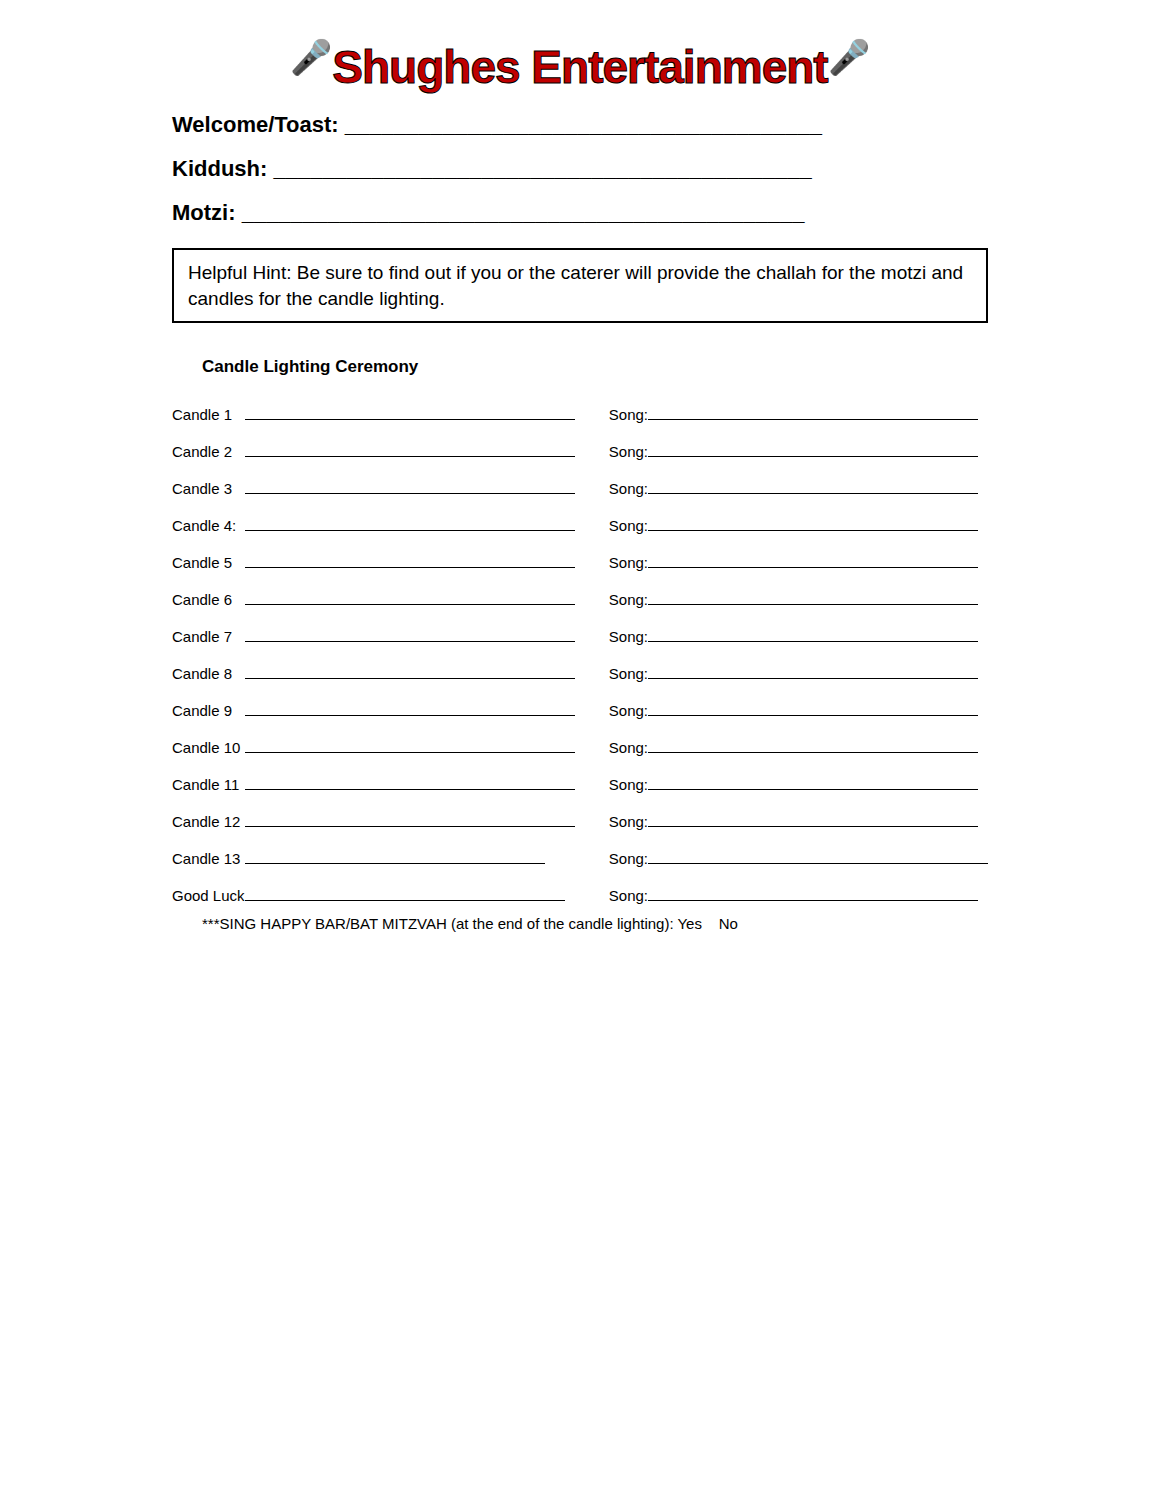🎤Shughes Entertainment🎤
Welcome/Toast: _______________________________________
Kiddush: ____________________________________________
Motzi: ______________________________________________
Helpful Hint: Be sure to find out if you or the caterer will provide the challah for the motzi and candles for the candle lighting.
Candle Lighting Ceremony
| Candle 1 | | Song: |
| Candle 2 | | Song: |
| Candle 3 | | Song: |
| Candle 4: | | Song: |
| Candle 5 | | Song: |
| Candle 6 | | Song: |
| Candle 7 | | Song: |
| Candle 8 | | Song: |
| Candle 9 | | Song: |
| Candle 10 | | Song: |
| Candle 11 | | Song: |
| Candle 12 | | Song: |
| Candle 13 | | Song: |
| Good Luck | | Song: |
***SING HAPPY BAR/BAT MITZVAH (at the end of the candle lighting): Yes No